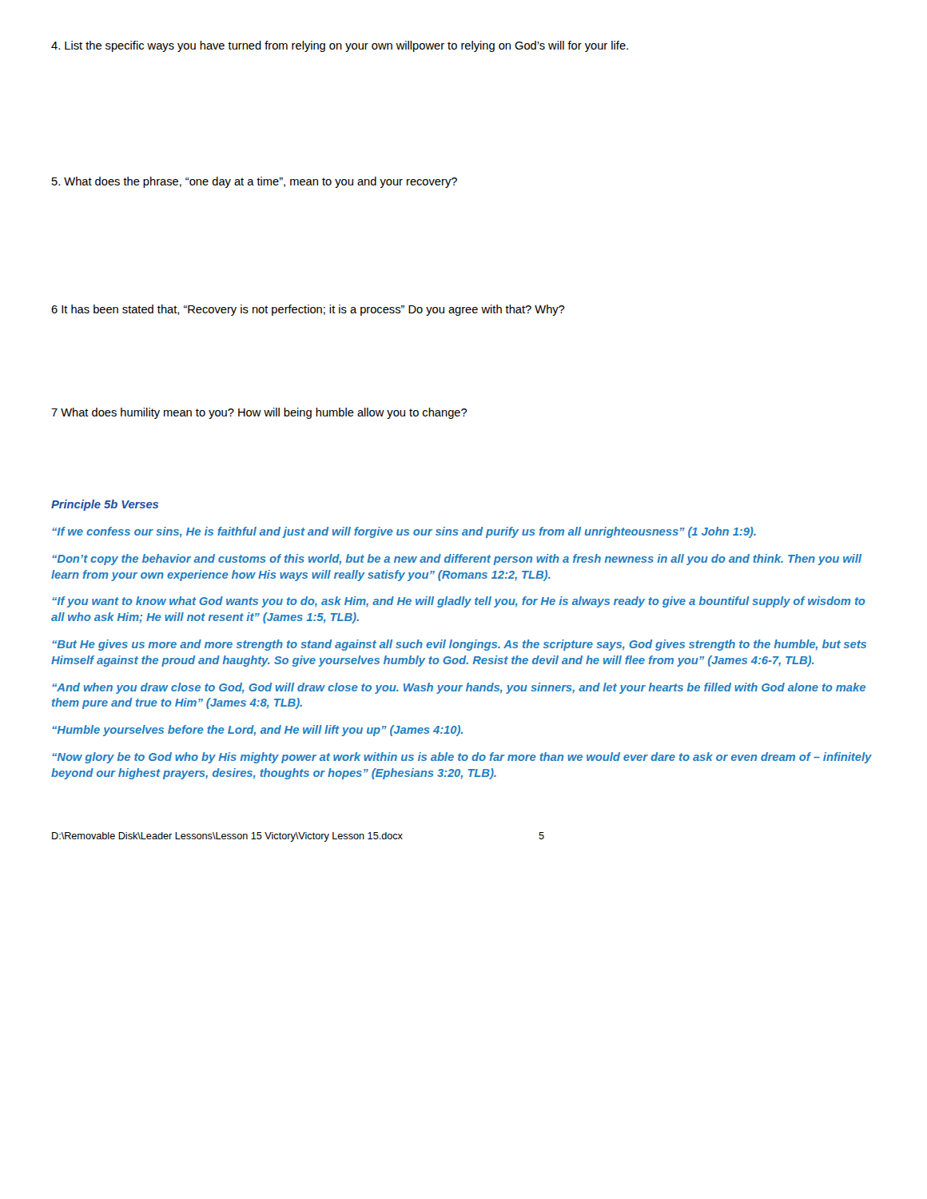4. List the specific ways you have turned from relying on your own willpower to relying on God’s will for your life.
5. What does the phrase, “one day at a time”, mean to you and your recovery?
6 It has been stated that, “Recovery is not perfection; it is a process” Do you agree with that? Why?
7 What does humility mean to you? How will being humble allow you to change?
Principle 5b Verses
“If we confess our sins, He is faithful and just and will forgive us our sins and purify us from all unrighteousness” (1 John 1:9).
“Don’t copy the behavior and customs of this world, but be a new and different person with a fresh newness in all you do and think. Then you will learn from your own experience how His ways will really satisfy you” (Romans 12:2, TLB).
“If you want to know what God wants you to do, ask Him, and He will gladly tell you, for He is always ready to give a bountiful supply of wisdom to all who ask Him; He will not resent it” (James 1:5, TLB).
“But He gives us more and more strength to stand against all such evil longings. As the scripture says, God gives strength to the humble, but sets Himself against the proud and haughty. So give yourselves humbly to God. Resist the devil and he will flee from you” (James 4:6-7, TLB).
“And when you draw close to God, God will draw close to you. Wash your hands, you sinners, and let your hearts be filled with God alone to make them pure and true to Him” (James 4:8, TLB).
“Humble yourselves before the Lord, and He will lift you up” (James 4:10).
“Now glory be to God who by His mighty power at work within us is able to do far more than we would ever dare to ask or even dream of – infinitely beyond our highest prayers, desires, thoughts or hopes” (Ephesians 3:20, TLB).
D:\Removable Disk\Leader Lessons\Lesson 15 Victory\Victory Lesson 15.docx 5